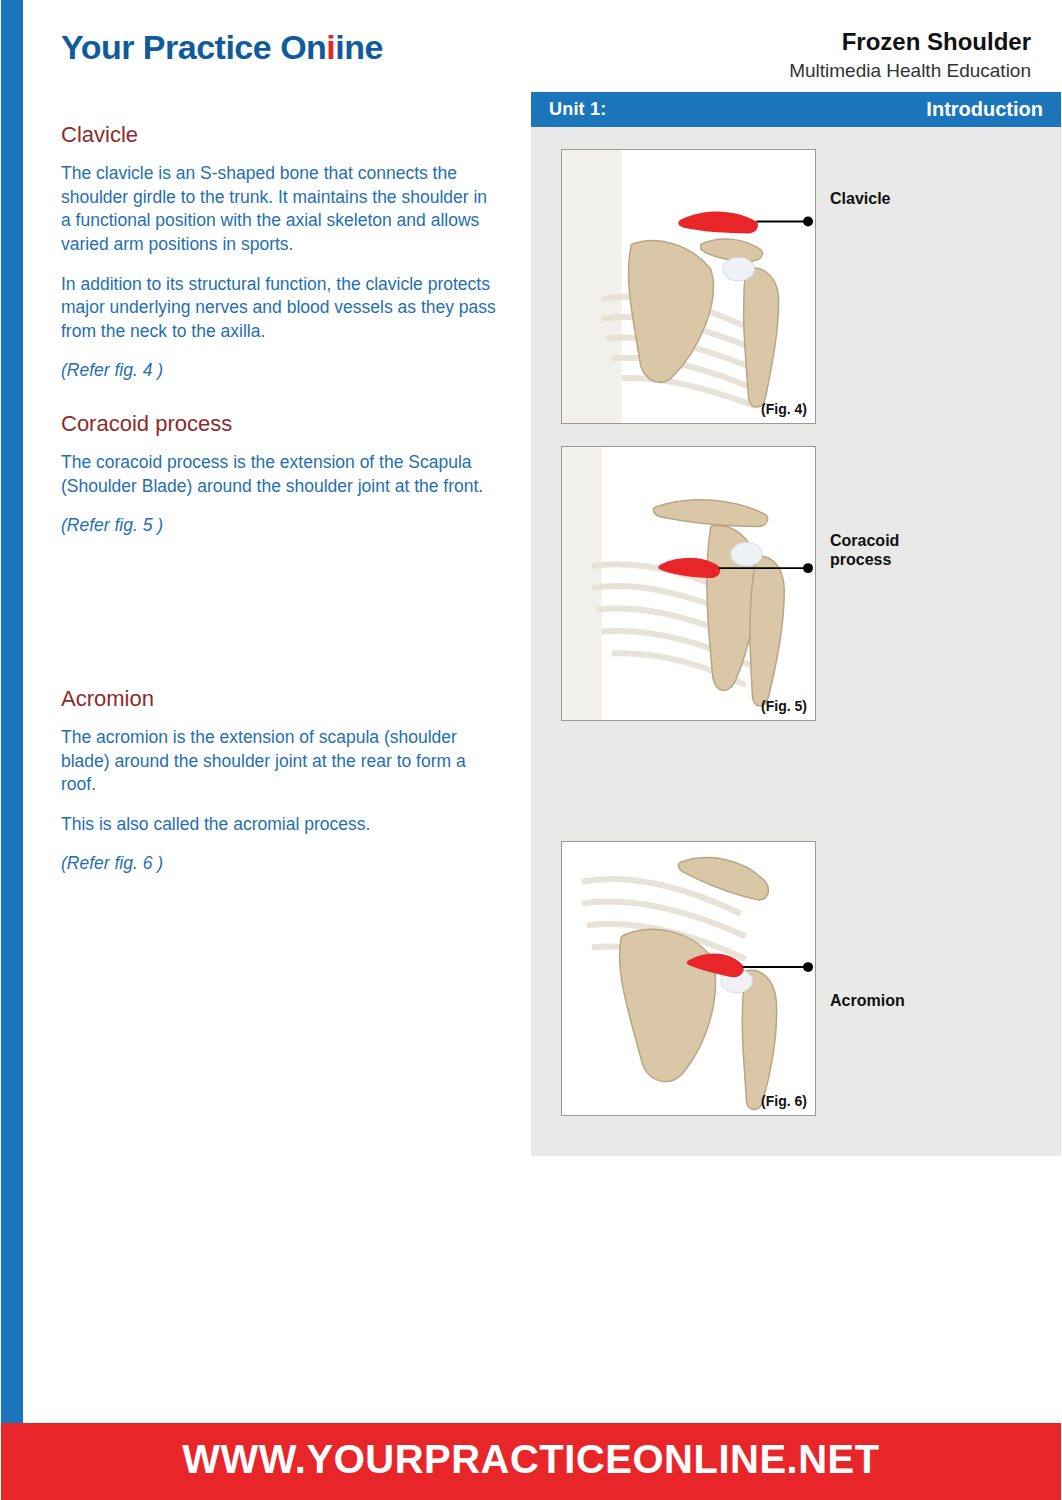Your Practice Oniine
Frozen Shoulder
Multimedia Health Education
Clavicle
The clavicle is an S-shaped bone that connects the shoulder girdle to the trunk. It maintains the shoulder in a functional position with the axial skeleton and allows varied arm positions in sports.
In addition to its structural function, the clavicle protects major underlying nerves and blood vessels as they pass from the neck to the axilla.
(Refer fig. 4 )
Coracoid process
The coracoid process is the extension of the Scapula (Shoulder Blade) around the shoulder joint at the front.
(Refer fig. 5 )
Acromion
The acromion is the extension of scapula (shoulder blade) around the shoulder joint at the rear to form a roof.
This is also called the acromial process.
(Refer fig. 6 )
Unit 1: Introduction
(Fig. 4)
Clavicle
(Fig. 5)
Coracoid
process
(Fig. 6)
Acromion
WWW. YOURPRACTICEONLINE. NET